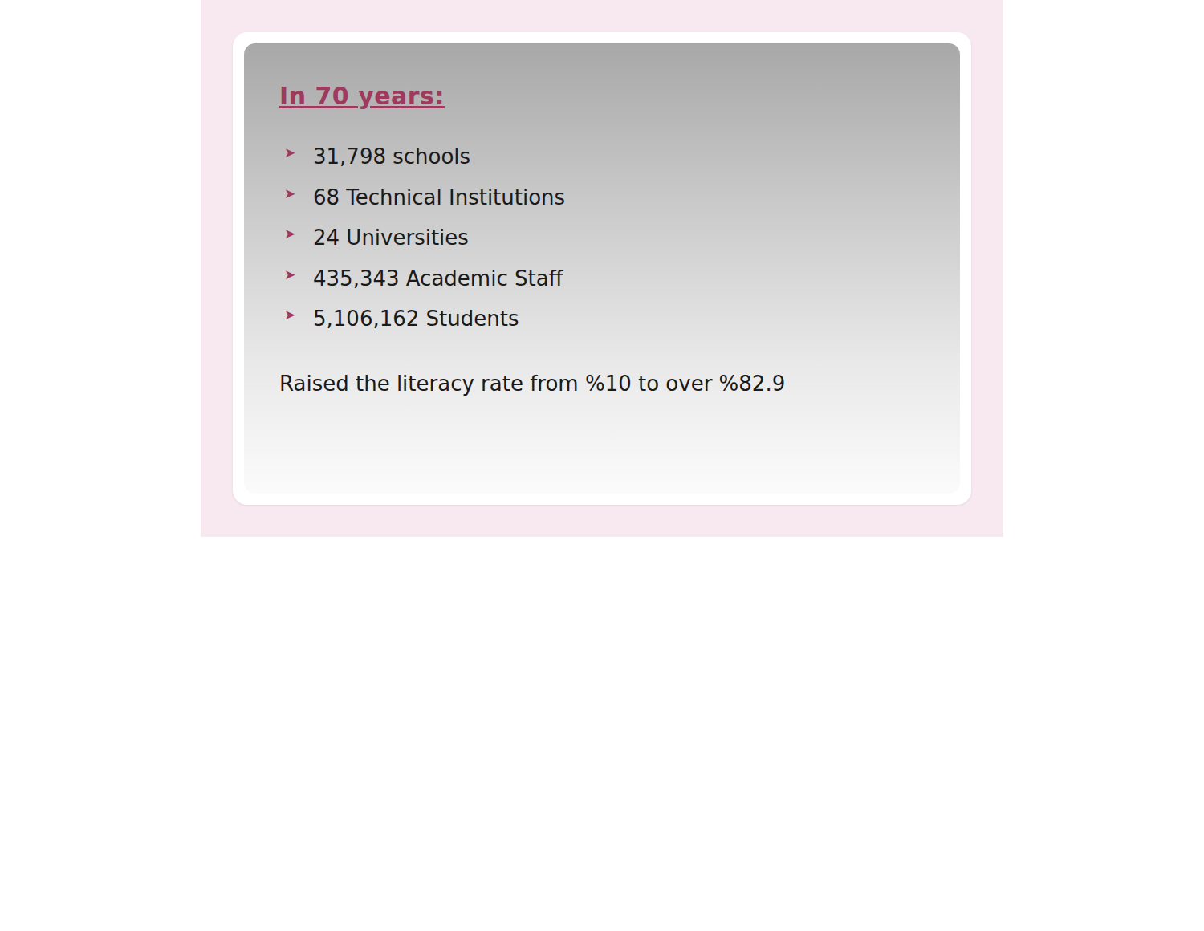In 70 years:
31,798 schools
68 Technical Institutions
24 Universities
435,343 Academic Staff
5,106,162 Students
Raised the literacy rate from %10 to over %82.9